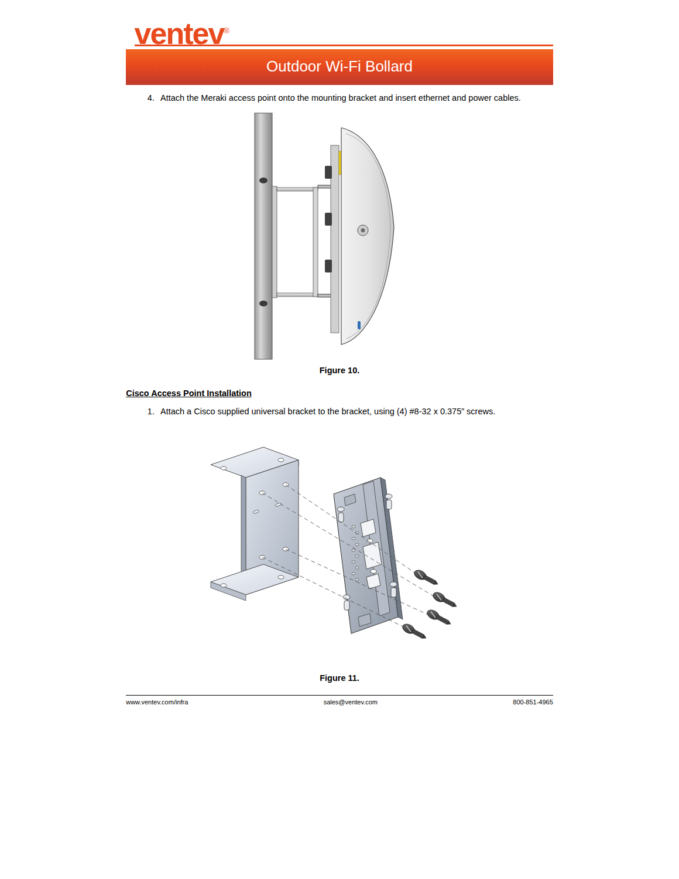ventev®
Outdoor Wi-Fi Bollard
Attach the Meraki access point onto the mounting bracket and insert ethernet and power cables.
Figure 10.
Cisco Access Point Installation
Attach a Cisco supplied universal bracket to the bracket, using (4) #8-32 x 0.375” screws.
Figure 11.
www.ventev.com/infra sales@ventev.com 800-851-4965